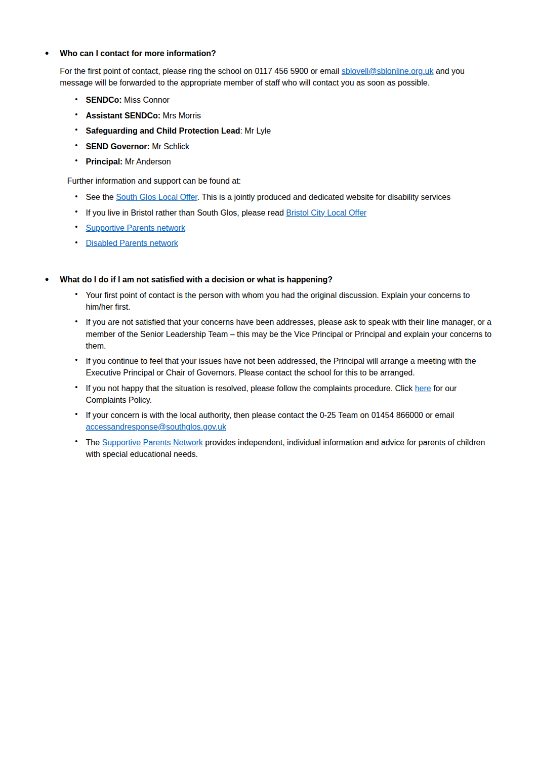Who can I contact for more information?
For the first point of contact, please ring the school on 0117 456 5900 or email sblovell@sblonline.org.uk and you message will be forwarded to the appropriate member of staff who will contact you as soon as possible.
SENDCo: Miss Connor
Assistant SENDCo: Mrs Morris
Safeguarding and Child Protection Lead: Mr Lyle
SEND Governor: Mr Schlick
Principal: Mr Anderson
Further information and support can be found at:
See the South Glos Local Offer. This is a jointly produced and dedicated website for disability services
If you live in Bristol rather than South Glos, please read Bristol City Local Offer
Supportive Parents network
Disabled Parents network
What do I do if I am not satisfied with a decision or what is happening?
Your first point of contact is the person with whom you had the original discussion. Explain your concerns to him/her first.
If you are not satisfied that your concerns have been addresses, please ask to speak with their line manager, or a member of the Senior Leadership Team – this may be the Vice Principal or Principal and explain your concerns to them.
If you continue to feel that your issues have not been addressed, the Principal will arrange a meeting with the Executive Principal or Chair of Governors. Please contact the school for this to be arranged.
If you not happy that the situation is resolved, please follow the complaints procedure. Click here for our Complaints Policy.
If your concern is with the local authority, then please contact the 0-25 Team on 01454 866000 or email accessandresponse@southglos.gov.uk
The Supportive Parents Network provides independent, individual information and advice for parents of children with special educational needs.